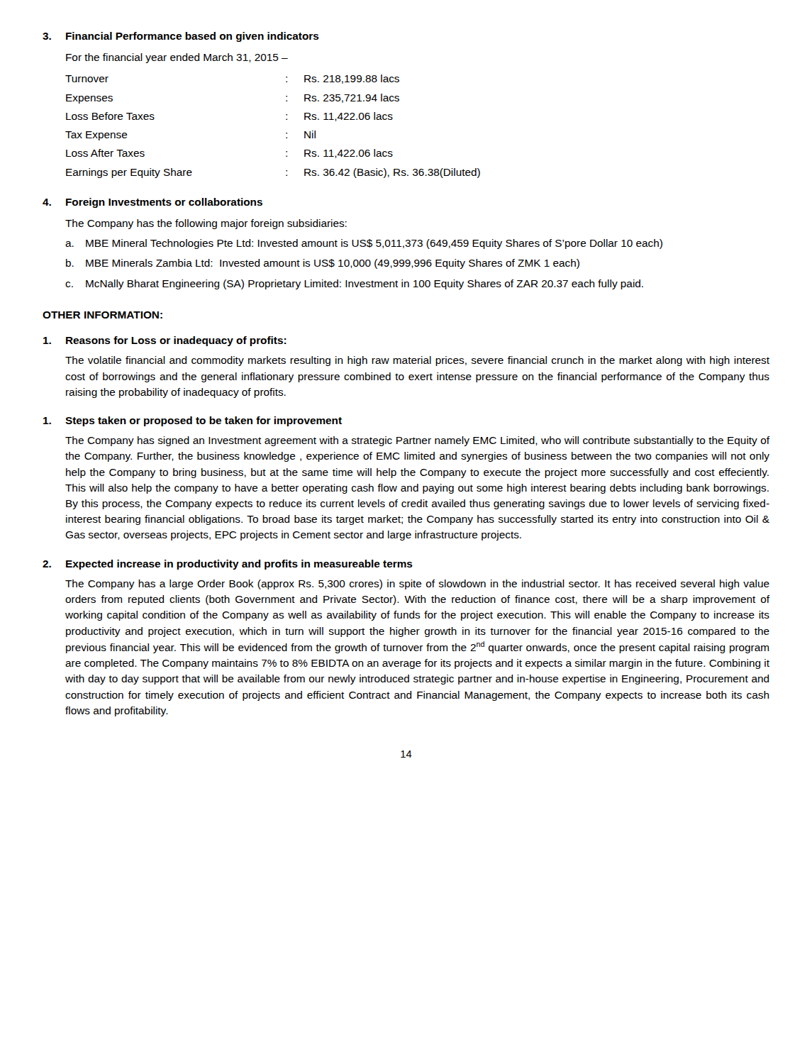3.
Financial Performance based on given indicators
For the financial year ended March 31, 2015 –
| Turnover | : | Rs. 218,199.88 lacs |
| Expenses | : | Rs. 235,721.94 lacs |
| Loss Before Taxes | : | Rs. 11,422.06 lacs |
| Tax Expense | : | Nil |
| Loss After Taxes | : | Rs. 11,422.06 lacs |
| Earnings per Equity Share | : | Rs. 36.42 (Basic), Rs. 36.38(Diluted) |
4.
Foreign Investments or collaborations
The Company has the following major foreign subsidiaries:
a.
MBE Mineral Technologies Pte Ltd: Invested amount is US$ 5,011,373 (649,459 Equity Shares of S’pore Dollar 10 each)
b.
MBE Minerals Zambia Ltd: Invested amount is US$ 10,000 (49,999,996 Equity Shares of ZMK 1 each)
c.
McNally Bharat Engineering (SA) Proprietary Limited: Investment in 100 Equity Shares of ZAR 20.37 each fully paid.
OTHER INFORMATION:
1.
Reasons for Loss or inadequacy of profits:
The volatile financial and commodity markets resulting in high raw material prices, severe financial crunch in the market along with high interest cost of borrowings and the general inflationary pressure combined to exert intense pressure on the financial performance of the Company thus raising the probability of inadequacy of profits.
1.
Steps taken or proposed to be taken for improvement
The Company has signed an Investment agreement with a strategic Partner namely EMC Limited, who will contribute substantially to the Equity of the Company. Further, the business knowledge , experience of EMC limited and synergies of business between the two companies will not only help the Company to bring business, but at the same time will help the Company to execute the project more successfully and cost effeciently. This will also help the company to have a better operating cash flow and paying out some high interest bearing debts including bank borrowings. By this process, the Company expects to reduce its current levels of credit availed thus generating savings due to lower levels of servicing fixed-interest bearing financial obligations. To broad base its target market; the Company has successfully started its entry into construction into Oil & Gas sector, overseas projects, EPC projects in Cement sector and large infrastructure projects.
2.
Expected increase in productivity and profits in measureable terms
The Company has a large Order Book (approx Rs. 5,300 crores) in spite of slowdown in the industrial sector. It has received several high value orders from reputed clients (both Government and Private Sector). With the reduction of finance cost, there will be a sharp improvement of working capital condition of the Company as well as availability of funds for the project execution. This will enable the Company to increase its productivity and project execution, which in turn will support the higher growth in its turnover for the financial year 2015-16 compared to the previous financial year. This will be evidenced from the growth of turnover from the 2nd quarter onwards, once the present capital raising program are completed. The Company maintains 7% to 8% EBIDTA on an average for its projects and it expects a similar margin in the future. Combining it with day to day support that will be available from our newly introduced strategic partner and in-house expertise in Engineering, Procurement and construction for timely execution of projects and efficient Contract and Financial Management, the Company expects to increase both its cash flows and profitability.
14